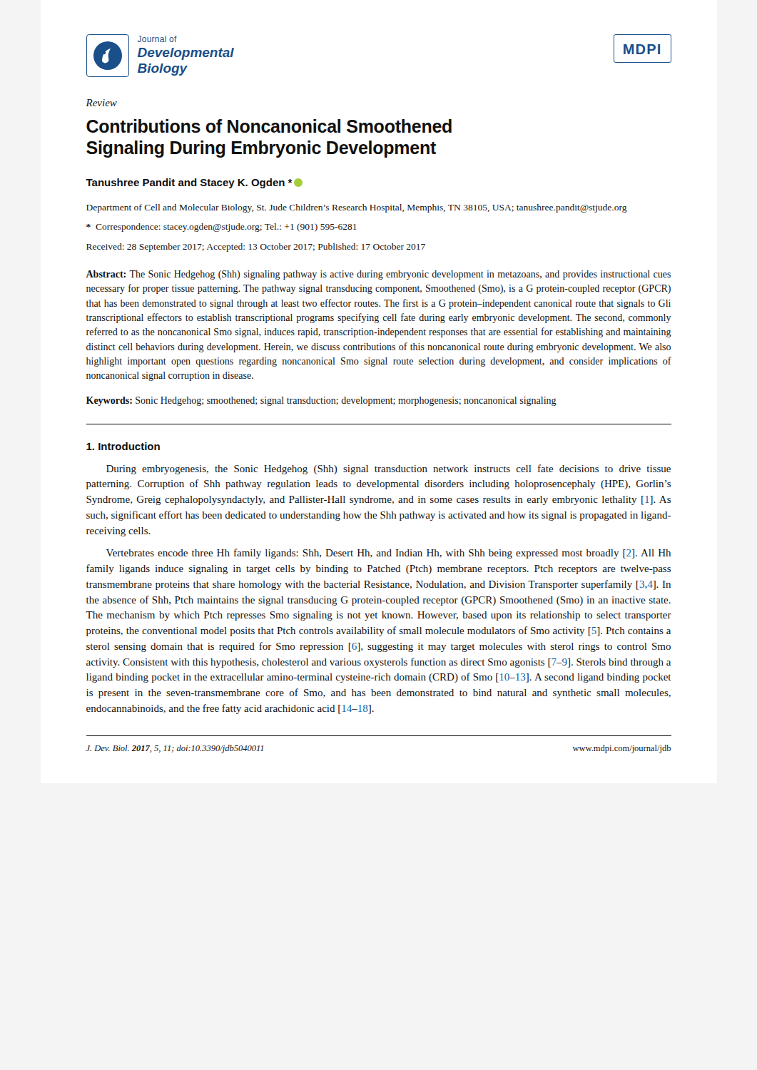Journal of
Developmental
Biology
MDPI
Review
Contributions of Noncanonical Smoothened
Signaling During Embryonic Development
Tanushree Pandit and Stacey K. Ogden *
Department of Cell and Molecular Biology, St. Jude Children’s Research Hospital, Memphis, TN 38105, USA; tanushree.pandit@stjude.org
* Correspondence: stacey.ogden@stjude.org; Tel.: +1 (901) 595-6281
Received: 28 September 2017; Accepted: 13 October 2017; Published: 17 October 2017
Abstract: The Sonic Hedgehog (Shh) signaling pathway is active during embryonic development in metazoans, and provides instructional cues necessary for proper tissue patterning. The pathway signal transducing component, Smoothened (Smo), is a G protein-coupled receptor (GPCR) that has been demonstrated to signal through at least two effector routes. The first is a G protein–independent canonical route that signals to Gli transcriptional effectors to establish transcriptional programs specifying cell fate during early embryonic development. The second, commonly referred to as the noncanonical Smo signal, induces rapid, transcription-independent responses that are essential for establishing and maintaining distinct cell behaviors during development. Herein, we discuss contributions of this noncanonical route during embryonic development. We also highlight important open questions regarding noncanonical Smo signal route selection during development, and consider implications of noncanonical signal corruption in disease.
Keywords: Sonic Hedgehog; smoothened; signal transduction; development; morphogenesis; noncanonical signaling
1. Introduction
During embryogenesis, the Sonic Hedgehog (Shh) signal transduction network instructs cell fate decisions to drive tissue patterning. Corruption of Shh pathway regulation leads to developmental disorders including holoprosencephaly (HPE), Gorlin’s Syndrome, Greig cephalopolysyndactyly, and Pallister-Hall syndrome, and in some cases results in early embryonic lethality [1]. As such, significant effort has been dedicated to understanding how the Shh pathway is activated and how its signal is propagated in ligand-receiving cells.
Vertebrates encode three Hh family ligands: Shh, Desert Hh, and Indian Hh, with Shh being expressed most broadly [2]. All Hh family ligands induce signaling in target cells by binding to Patched (Ptch) membrane receptors. Ptch receptors are twelve-pass transmembrane proteins that share homology with the bacterial Resistance, Nodulation, and Division Transporter superfamily [3,4]. In the absence of Shh, Ptch maintains the signal transducing G protein-coupled receptor (GPCR) Smoothened (Smo) in an inactive state. The mechanism by which Ptch represses Smo signaling is not yet known. However, based upon its relationship to select transporter proteins, the conventional model posits that Ptch controls availability of small molecule modulators of Smo activity [5]. Ptch contains a sterol sensing domain that is required for Smo repression [6], suggesting it may target molecules with sterol rings to control Smo activity. Consistent with this hypothesis, cholesterol and various oxysterols function as direct Smo agonists [7–9]. Sterols bind through a ligand binding pocket in the extracellular amino-terminal cysteine-rich domain (CRD) of Smo [10–13]. A second ligand binding pocket is present in the seven-transmembrane core of Smo, and has been demonstrated to bind natural and synthetic small molecules, endocannabinoids, and the free fatty acid arachidonic acid [14–18].
J. Dev. Biol. 2017, 5, 11; doi:10.3390/jdb5040011
www.mdpi.com/journal/jdb